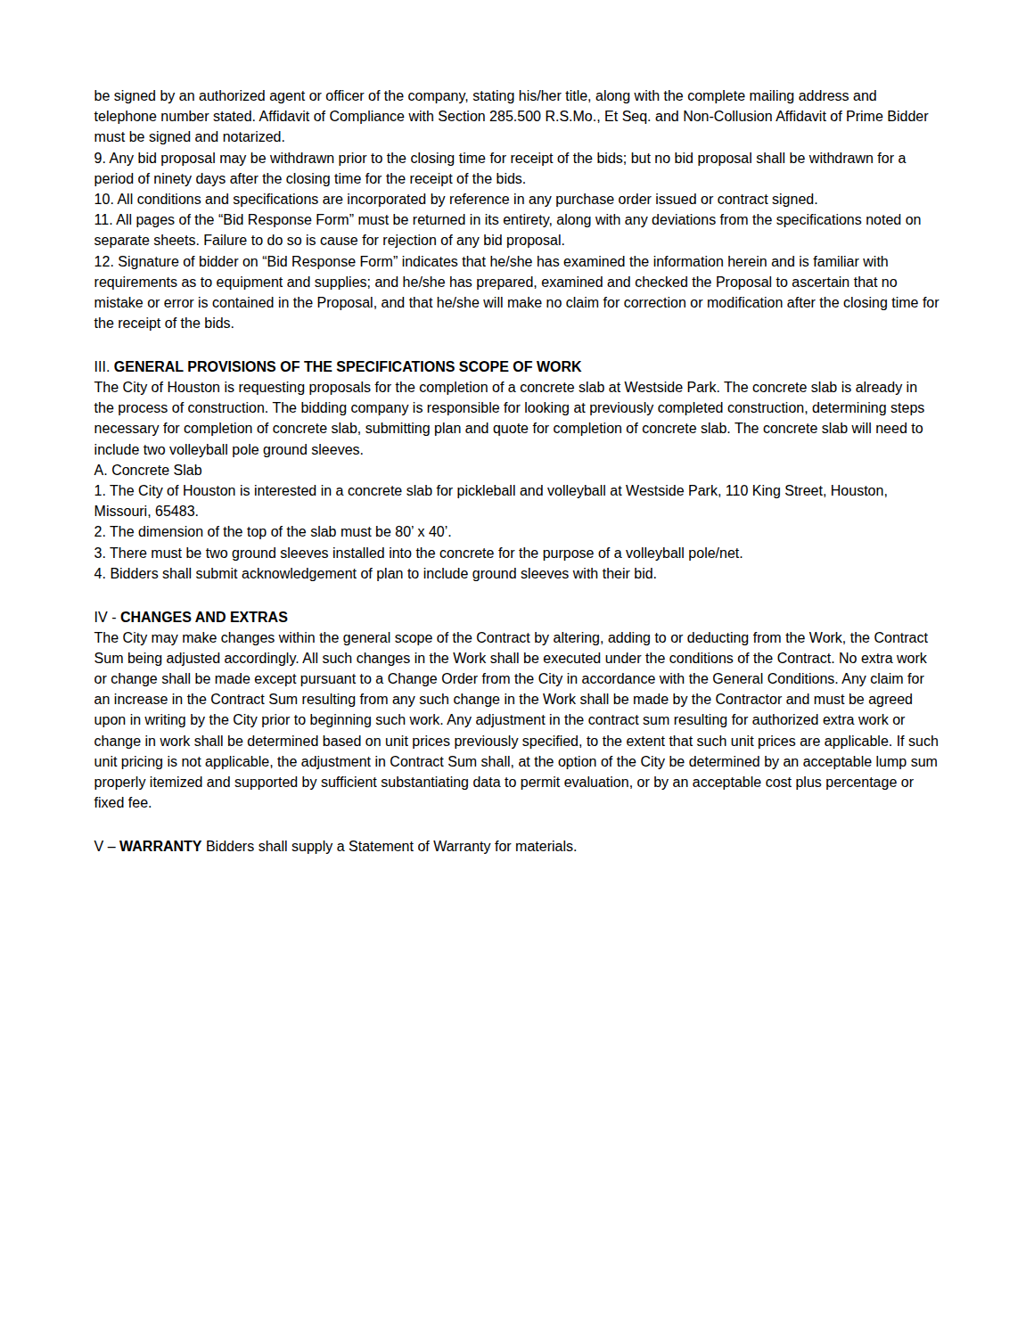be signed by an authorized agent or officer of the company, stating his/her title, along with the complete mailing address and telephone number stated. Affidavit of Compliance with Section 285.500 R.S.Mo., Et Seq. and Non-Collusion Affidavit of Prime Bidder must be signed and notarized.
9. Any bid proposal may be withdrawn prior to the closing time for receipt of the bids; but no bid proposal shall be withdrawn for a period of ninety days after the closing time for the receipt of the bids.
10. All conditions and specifications are incorporated by reference in any purchase order issued or contract signed.
11. All pages of the “Bid Response Form” must be returned in its entirety, along with any deviations from the specifications noted on separate sheets. Failure to do so is cause for rejection of any bid proposal.
12. Signature of bidder on “Bid Response Form” indicates that he/she has examined the information herein and is familiar with requirements as to equipment and supplies; and he/she has prepared, examined and checked the Proposal to ascertain that no mistake or error is contained in the Proposal, and that he/she will make no claim for correction or modification after the closing time for the receipt of the bids.
III. GENERAL PROVISIONS OF THE SPECIFICATIONS SCOPE OF WORK
The City of Houston is requesting proposals for the completion of a concrete slab at Westside Park. The concrete slab is already in the process of construction. The bidding company is responsible for looking at previously completed construction, determining steps necessary for completion of concrete slab, submitting plan and quote for completion of concrete slab. The concrete slab will need to include two volleyball pole ground sleeves.
A. Concrete Slab
1. The City of Houston is interested in a concrete slab for pickleball and volleyball at Westside Park, 110 King Street, Houston, Missouri, 65483.
2. The dimension of the top of the slab must be 80’ x 40’.
3. There must be two ground sleeves installed into the concrete for the purpose of a volleyball pole/net.
4. Bidders shall submit acknowledgement of plan to include ground sleeves with their bid.
IV - CHANGES AND EXTRAS
The City may make changes within the general scope of the Contract by altering, adding to or deducting from the Work, the Contract Sum being adjusted accordingly. All such changes in the Work shall be executed under the conditions of the Contract. No extra work or change shall be made except pursuant to a Change Order from the City in accordance with the General Conditions. Any claim for an increase in the Contract Sum resulting from any such change in the Work shall be made by the Contractor and must be agreed upon in writing by the City prior to beginning such work. Any adjustment in the contract sum resulting for authorized extra work or change in work shall be determined based on unit prices previously specified, to the extent that such unit prices are applicable. If such unit pricing is not applicable, the adjustment in Contract Sum shall, at the option of the City be determined by an acceptable lump sum properly itemized and supported by sufficient substantiating data to permit evaluation, or by an acceptable cost plus percentage or fixed fee.
V – WARRANTY Bidders shall supply a Statement of Warranty for materials.